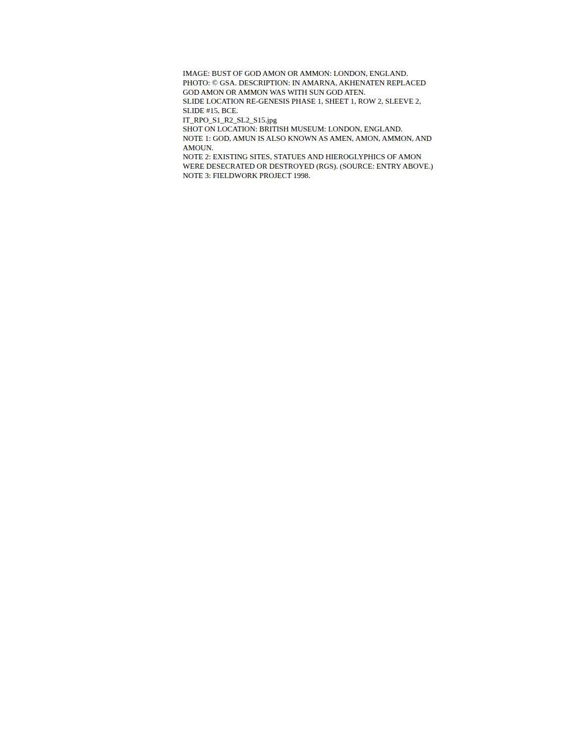Image: Bust of God Amon or Ammon: London, England.
Photo: © GSA. Description: In Amarna, Akhenaten replaced God Amon or Ammon was with Sun God Aten.
Slide Location Re-Genesis Phase 1, Sheet 1, Row 2, Sleeve 2, Slide #15, BCE.
IT_RPO_S1_R2_SL2_S15.jpg
Shot on Location: British Museum: London, England.
Note 1: God, Amun is also known as Amen, Amon, Ammon, and Amoun.
Note 2: Existing sites, statues and hieroglyphics of Amon were desecrated or destroyed (RGS). (Source: Entry above.)
Note 3: Fieldwork Project 1998.